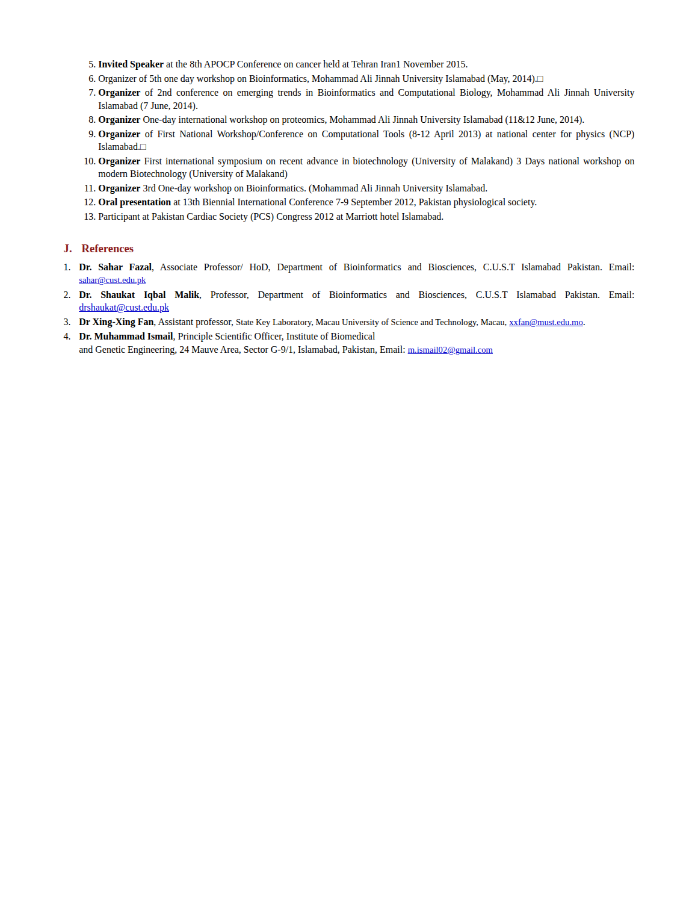Invited Speaker at the 8th APOCP Conference on cancer held at Tehran Iran1 November 2015.
Organizer of 5th one day workshop on Bioinformatics, Mohammad Ali Jinnah University Islamabad (May, 2014).□
Organizer of 2nd conference on emerging trends in Bioinformatics and Computational Biology, Mohammad Ali Jinnah University Islamabad (7 June, 2014).
Organizer One-day international workshop on proteomics, Mohammad Ali Jinnah University Islamabad (11&12 June, 2014).
Organizer of First National Workshop/Conference on Computational Tools (8-12 April 2013) at national center for physics (NCP) Islamabad.□
Organizer First international symposium on recent advance in biotechnology (University of Malakand) 3 Days national workshop on modern Biotechnology (University of Malakand)
Organizer 3rd One-day workshop on Bioinformatics. (Mohammad Ali Jinnah University Islamabad.
Oral presentation at 13th Biennial International Conference 7-9 September 2012, Pakistan physiological society.
Participant at Pakistan Cardiac Society (PCS) Congress 2012 at Marriott hotel Islamabad.
J. References
Dr. Sahar Fazal, Associate Professor/ HoD, Department of Bioinformatics and Biosciences, C.U.S.T Islamabad Pakistan. Email: sahar@cust.edu.pk
Dr. Shaukat Iqbal Malik, Professor, Department of Bioinformatics and Biosciences, C.U.S.T Islamabad Pakistan. Email: drshaukat@cust.edu.pk
Dr Xing-Xing Fan, Assistant professor, State Key Laboratory, Macau University of Science and Technology, Macau, xxfan@must.edu.mo.
Dr. Muhammad Ismail, Principle Scientific Officer, Institute of Biomedical
and Genetic Engineering, 24 Mauve Area, Sector G-9/1, Islamabad, Pakistan, Email: m.ismail02@gmail.com